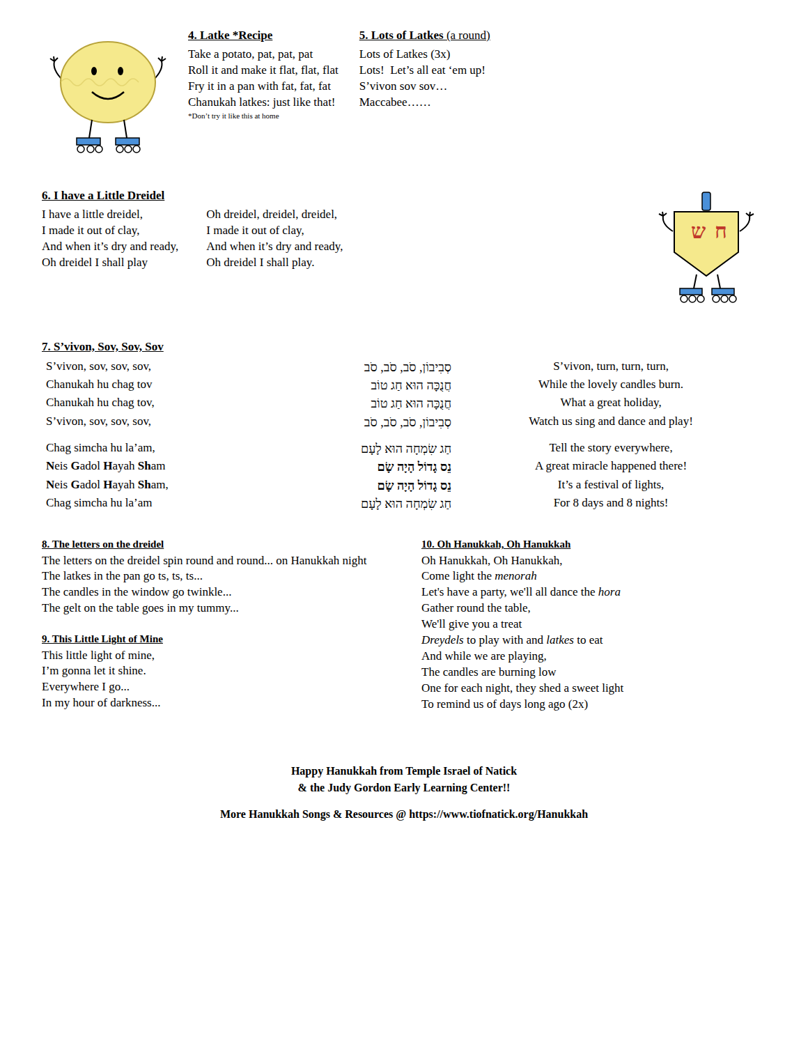4. Latke *Recipe
Take a potato, pat, pat, pat
Roll it and make it flat, flat, flat
Fry it in a pan with fat, fat, fat
Chanukah latkes: just like that!
*Don’t try it like this at home
5. Lots of Latkes (a round)
Lots of Latkes (3x)
Lots! Let’s all eat ‘em up!
S’vivon sov sov…
Maccabee……
6. I have a Little Dreidel
I have a little dreidel,
I made it out of clay,
And when it’s dry and ready,
Oh dreidel I shall play
Oh dreidel, dreidel, dreidel,
I made it out of clay,
And when it’s dry and ready,
Oh dreidel I shall play.
ש ח
7. S’vivon, Sov, Sov, Sov
| S’vivon, sov, sov, sov, | סְבִיבוֹן, סֹב, סֹב, סֹב | S’vivon, turn, turn, turn, |
| Chanukah hu chag tov | חֲנֻכָּה הוּא חַג טוֹב | While the lovely candles burn. |
| Chanukah hu chag tov, | חֲנֻכָּה הוּא חַג טוֹב | What a great holiday, |
| S’vivon, sov, sov, sov, | סְבִיבוֹן, סֹב, סֹב, סֹב | Watch us sing and dance and play! |
| Chag simcha hu la’am, | חַג שִׂמְחָה הוּא לָעָם | Tell the story everywhere, |
| N eis G adol H ayah Sh am | נֵס גָדוֹל הָיָה שָׂם | A great miracle happened there! |
| N eis G adol H ayah Sh am, | נֵס גָדוֹל הָיָה שָׂם | It’s a festival of lights, |
| Chag simcha hu la’am | חַג שִׂמְחָה הוּא לָעָם | For 8 days and 8 nights! |
8. The letters on the dreidel
The letters on the dreidel spin round and round... on Hanukkah night
The latkes in the pan go ts, ts, ts...
The candles in the window go twinkle...
The gelt on the table goes in my tummy...
9. This Little Light of Mine
This little light of mine,
I’m gonna let it shine.
Everywhere I go...
In my hour of darkness...
10. Oh Hanukkah, Oh Hanukkah
Oh Hanukkah, Oh Hanukkah,
Come light the menorah
Let's have a party, we'll all dance the hora
Gather round the table,
We'll give you a treat
Dreydels to play with and latkes to eat
And while we are playing,
The candles are burning low
One for each night, they shed a sweet light
To remind us of days long ago (2x)
Happy Hanukkah from Temple Israel of Natick
& the Judy Gordon Early Learning Center!!
More Hanukkah Songs & Resources @ https://www.tiofnatick.org/Hanukkah